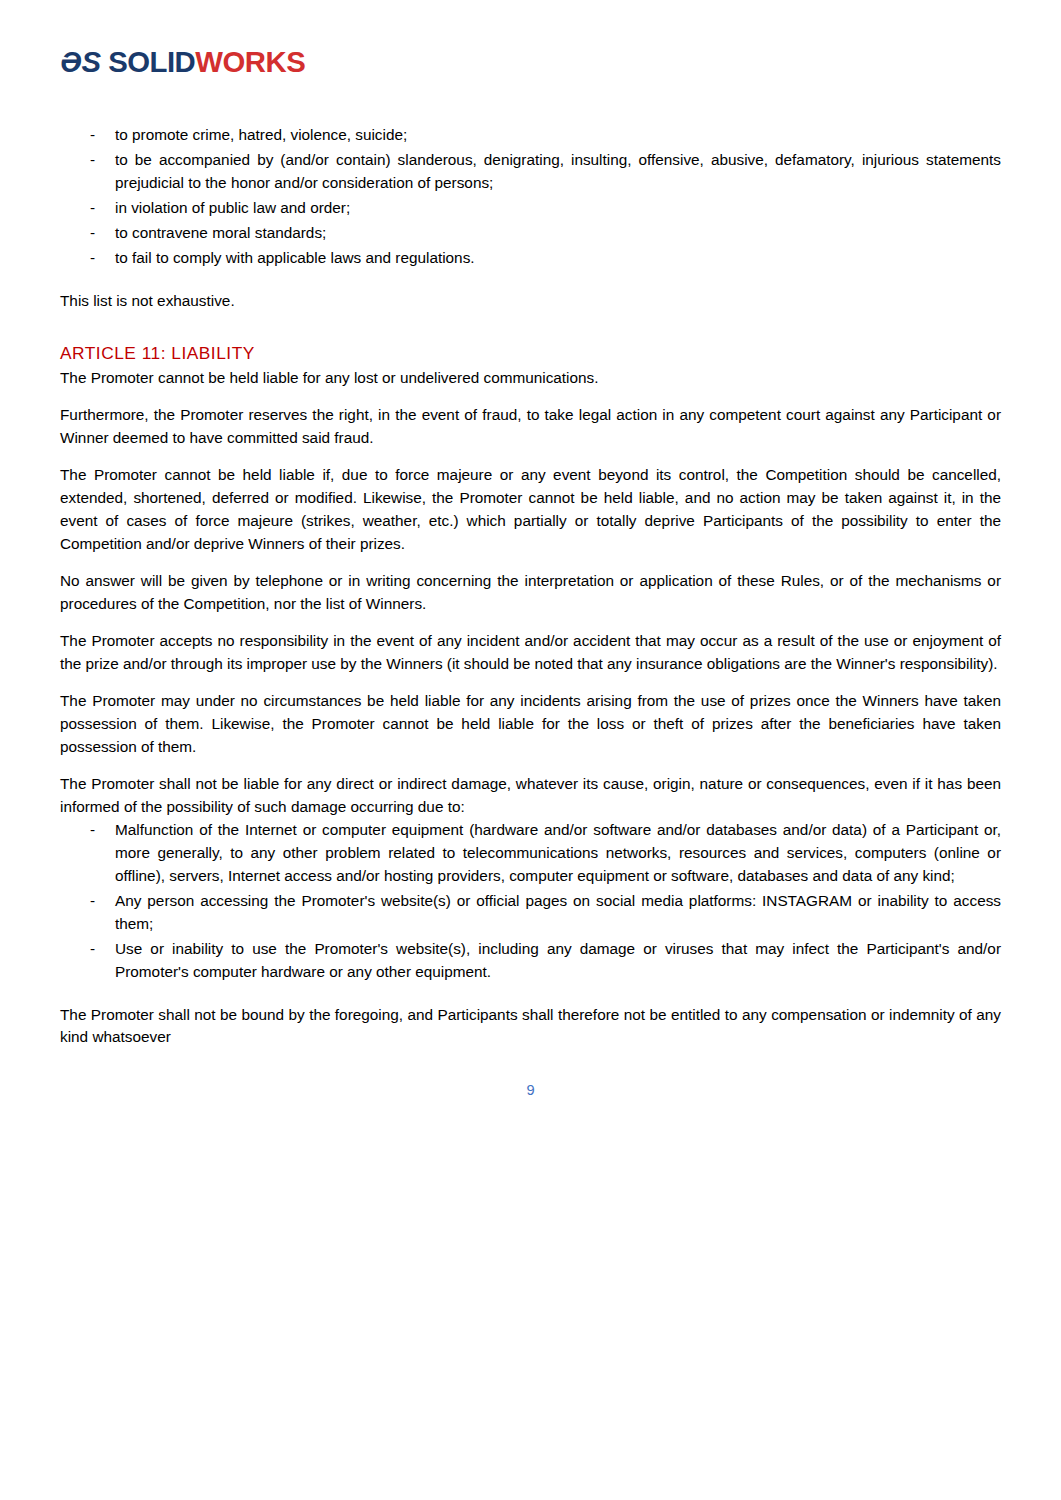ƏS SOLID WORKS
to promote crime, hatred, violence, suicide;
to be accompanied by (and/or contain) slanderous, denigrating, insulting, offensive, abusive, defamatory, injurious statements prejudicial to the honor and/or consideration of persons;
in violation of public law and order;
to contravene moral standards;
to fail to comply with applicable laws and regulations.
This list is not exhaustive.
ARTICLE 11: LIABILITY
The Promoter cannot be held liable for any lost or undelivered communications.
Furthermore, the Promoter reserves the right, in the event of fraud, to take legal action in any competent court against any Participant or Winner deemed to have committed said fraud.
The Promoter cannot be held liable if, due to force majeure or any event beyond its control, the Competition should be cancelled, extended, shortened, deferred or modified. Likewise, the Promoter cannot be held liable, and no action may be taken against it, in the event of cases of force majeure (strikes, weather, etc.) which partially or totally deprive Participants of the possibility to enter the Competition and/or deprive Winners of their prizes.
No answer will be given by telephone or in writing concerning the interpretation or application of these Rules, or of the mechanisms or procedures of the Competition, nor the list of Winners.
The Promoter accepts no responsibility in the event of any incident and/or accident that may occur as a result of the use or enjoyment of the prize and/or through its improper use by the Winners (it should be noted that any insurance obligations are the Winner's responsibility).
The Promoter may under no circumstances be held liable for any incidents arising from the use of prizes once the Winners have taken possession of them. Likewise, the Promoter cannot be held liable for the loss or theft of prizes after the beneficiaries have taken possession of them.
The Promoter shall not be liable for any direct or indirect damage, whatever its cause, origin, nature or consequences, even if it has been informed of the possibility of such damage occurring due to:
Malfunction of the Internet or computer equipment (hardware and/or software and/or databases and/or data) of a Participant or, more generally, to any other problem related to telecommunications networks, resources and services, computers (online or offline), servers, Internet access and/or hosting providers, computer equipment or software, databases and data of any kind;
Any person accessing the Promoter's website(s) or official pages on social media platforms: INSTAGRAM or inability to access them;
Use or inability to use the Promoter's website(s), including any damage or viruses that may infect the Participant's and/or Promoter's computer hardware or any other equipment.
The Promoter shall not be bound by the foregoing, and Participants shall therefore not be entitled to any compensation or indemnity of any kind whatsoever
9